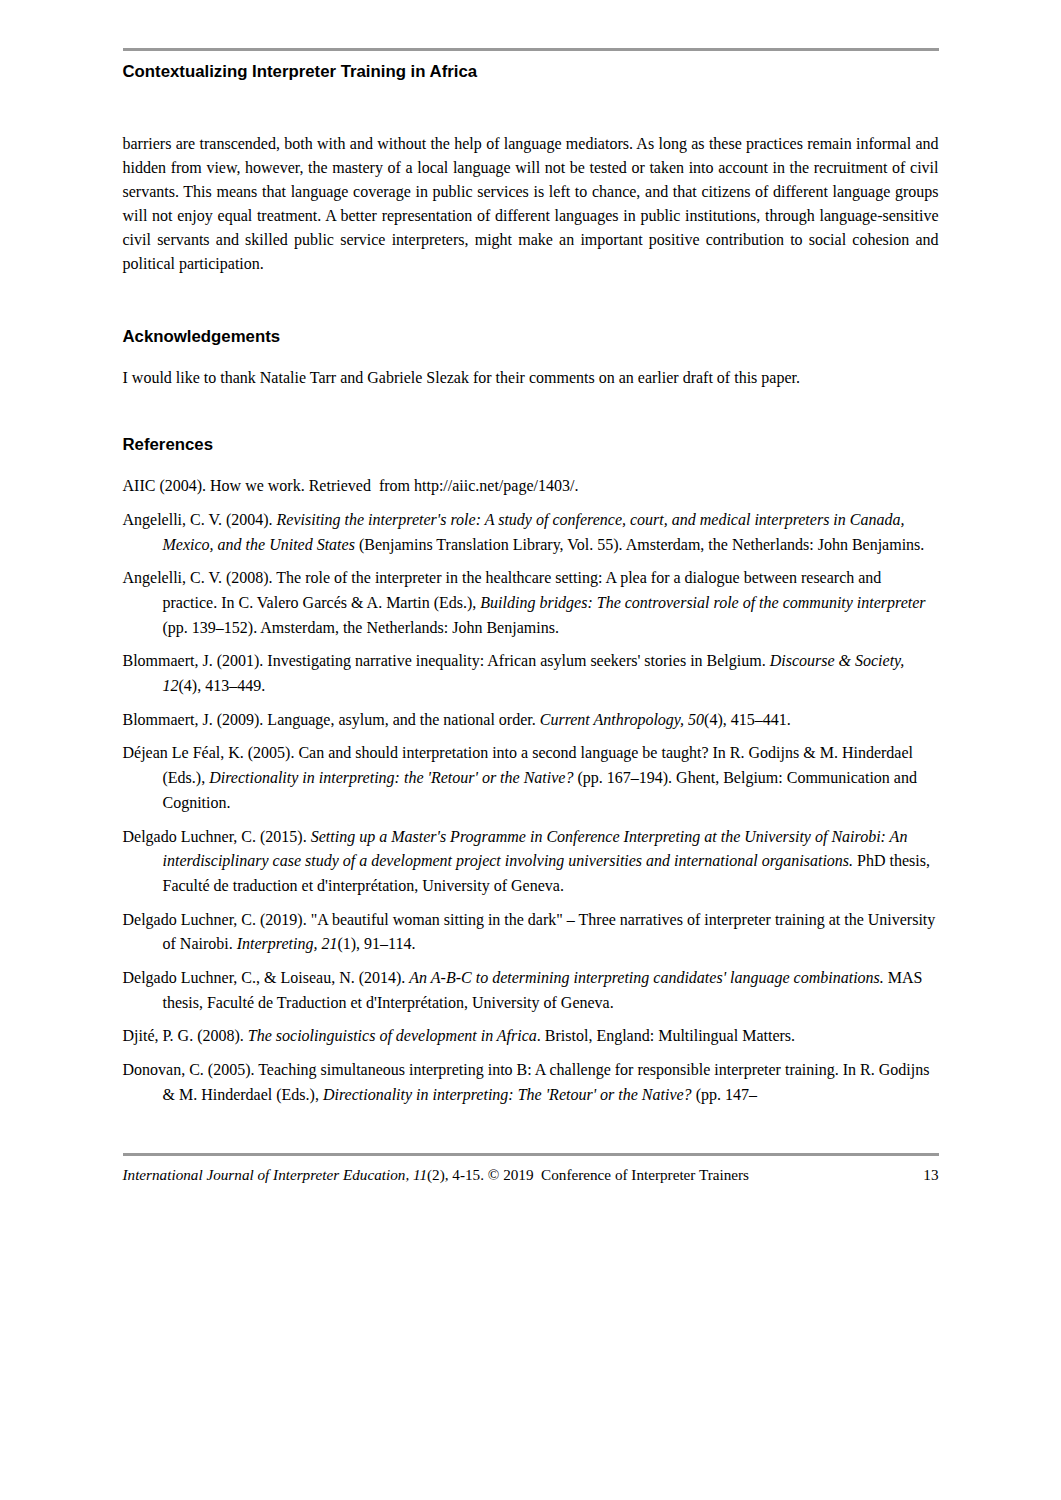Contextualizing Interpreter Training in Africa
barriers are transcended, both with and without the help of language mediators. As long as these practices remain informal and hidden from view, however, the mastery of a local language will not be tested or taken into account in the recruitment of civil servants. This means that language coverage in public services is left to chance, and that citizens of different language groups will not enjoy equal treatment. A better representation of different languages in public institutions, through language-sensitive civil servants and skilled public service interpreters, might make an important positive contribution to social cohesion and political participation.
Acknowledgements
I would like to thank Natalie Tarr and Gabriele Slezak for their comments on an earlier draft of this paper.
References
AIIC (2004). How we work. Retrieved from http://aiic.net/page/1403/.
Angelelli, C. V. (2004). Revisiting the interpreter's role: A study of conference, court, and medical interpreters in Canada, Mexico, and the United States (Benjamins Translation Library, Vol. 55). Amsterdam, the Netherlands: John Benjamins.
Angelelli, C. V. (2008). The role of the interpreter in the healthcare setting: A plea for a dialogue between research and practice. In C. Valero Garcés & A. Martin (Eds.), Building bridges: The controversial role of the community interpreter (pp. 139–152). Amsterdam, the Netherlands: John Benjamins.
Blommaert, J. (2001). Investigating narrative inequality: African asylum seekers' stories in Belgium. Discourse & Society, 12(4), 413–449.
Blommaert, J. (2009). Language, asylum, and the national order. Current Anthropology, 50(4), 415–441.
Déjean Le Féal, K. (2005). Can and should interpretation into a second language be taught? In R. Godijns & M. Hinderdael (Eds.), Directionality in interpreting: the 'Retour' or the Native? (pp. 167–194). Ghent, Belgium: Communication and Cognition.
Delgado Luchner, C. (2015). Setting up a Master's Programme in Conference Interpreting at the University of Nairobi: An interdisciplinary case study of a development project involving universities and international organisations. PhD thesis, Faculté de traduction et d'interprétation, University of Geneva.
Delgado Luchner, C. (2019). "A beautiful woman sitting in the dark" – Three narratives of interpreter training at the University of Nairobi. Interpreting, 21(1), 91–114.
Delgado Luchner, C., & Loiseau, N. (2014). An A-B-C to determining interpreting candidates' language combinations. MAS thesis, Faculté de Traduction et d'Interprétation, University of Geneva.
Djité, P. G. (2008). The sociolinguistics of development in Africa. Bristol, England: Multilingual Matters.
Donovan, C. (2005). Teaching simultaneous interpreting into B: A challenge for responsible interpreter training. In R. Godijns & M. Hinderdael (Eds.), Directionality in interpreting: The 'Retour' or the Native? (pp. 147–
International Journal of Interpreter Education, 11(2), 4-15. © 2019 Conference of Interpreter Trainers
13